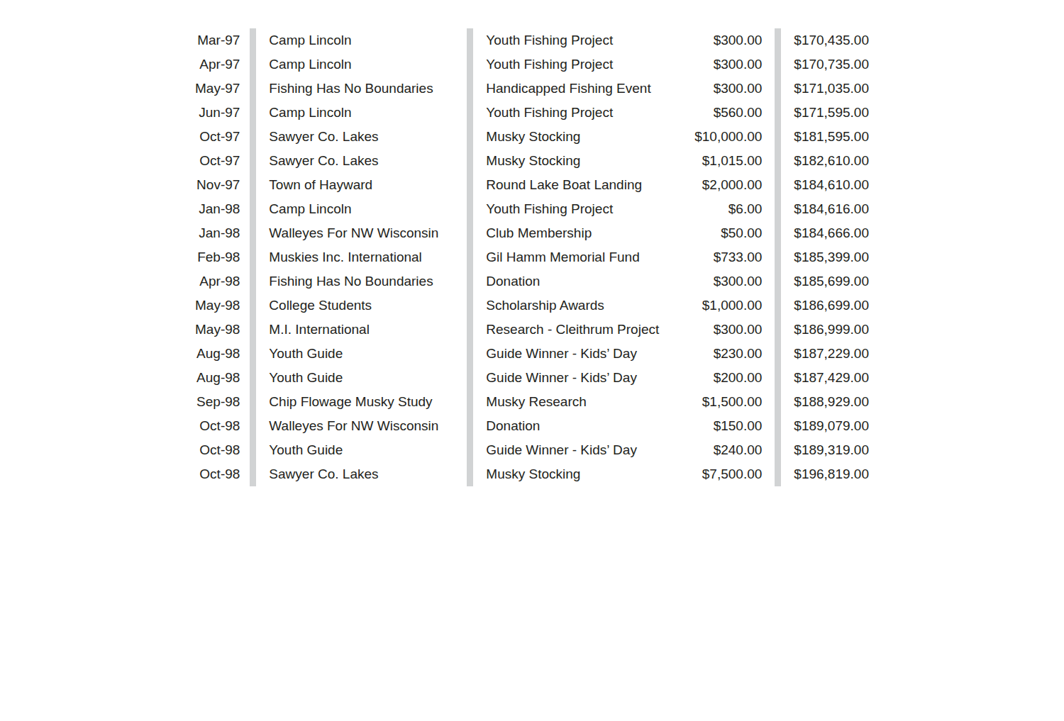| Mar-97 | | Camp Lincoln | | Youth Fishing Project | $300.00 | | $170,435.00 |
| Apr-97 | | Camp Lincoln | | Youth Fishing Project | $300.00 | | $170,735.00 |
| May-97 | | Fishing Has No Boundaries | | Handicapped Fishing Event | $300.00 | | $171,035.00 |
| Jun-97 | | Camp Lincoln | | Youth Fishing Project | $560.00 | | $171,595.00 |
| Oct-97 | | Sawyer Co. Lakes | | Musky Stocking | $10,000.00 | | $181,595.00 |
| Oct-97 | | Sawyer Co. Lakes | | Musky Stocking | $1,015.00 | | $182,610.00 |
| Nov-97 | | Town of Hayward | | Round Lake Boat Landing | $2,000.00 | | $184,610.00 |
| Jan-98 | | Camp Lincoln | | Youth Fishing Project | $6.00 | | $184,616.00 |
| Jan-98 | | Walleyes For NW Wisconsin | | Club Membership | $50.00 | | $184,666.00 |
| Feb-98 | | Muskies Inc. International | | Gil Hamm Memorial Fund | $733.00 | | $185,399.00 |
| Apr-98 | | Fishing Has No Boundaries | | Donation | $300.00 | | $185,699.00 |
| May-98 | | College Students | | Scholarship Awards | $1,000.00 | | $186,699.00 |
| May-98 | | M.I. International | | Research - Cleithrum Project | $300.00 | | $186,999.00 |
| Aug-98 | | Youth Guide | | Guide Winner - Kids’ Day | $230.00 | | $187,229.00 |
| Aug-98 | | Youth Guide | | Guide Winner - Kids’ Day | $200.00 | | $187,429.00 |
| Sep-98 | | Chip Flowage Musky Study | | Musky Research | $1,500.00 | | $188,929.00 |
| Oct-98 | | Walleyes For NW Wisconsin | | Donation | $150.00 | | $189,079.00 |
| Oct-98 | | Youth Guide | | Guide Winner - Kids’ Day | $240.00 | | $189,319.00 |
| Oct-98 | | Sawyer Co. Lakes | | Musky Stocking | $7,500.00 | | $196,819.00 |